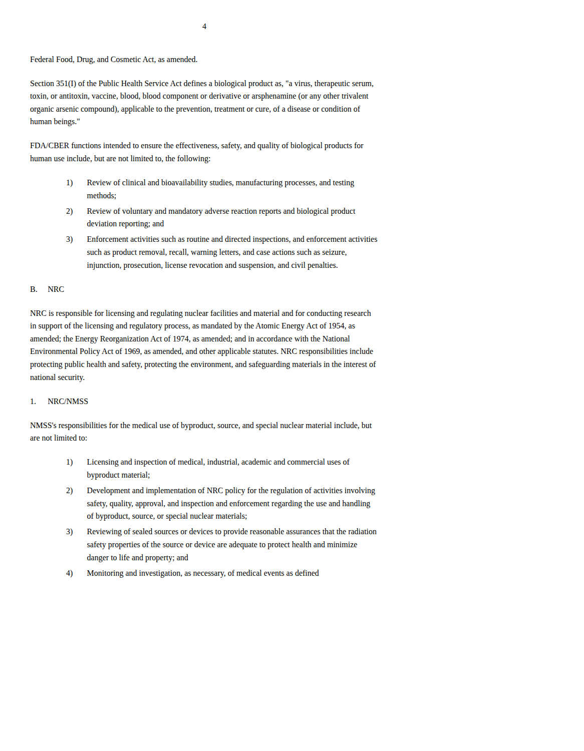4
Federal Food, Drug, and Cosmetic Act, as amended.
Section 351(I) of the Public Health Service Act defines a biological product as, "a virus, therapeutic serum, toxin, or antitoxin, vaccine, blood, blood component or derivative or arsphenamine (or any other trivalent organic arsenic compound), applicable to the prevention, treatment or cure, of a disease or condition of human beings."
FDA/CBER functions intended to ensure the effectiveness, safety, and quality of biological products for human use include, but are not limited to, the following:
1) Review of clinical and bioavailability studies, manufacturing processes, and testing methods;
2) Review of voluntary and mandatory adverse reaction reports and biological product deviation reporting; and
3) Enforcement activities such as routine and directed inspections, and enforcement activities such as product removal, recall, warning letters, and case actions such as seizure, injunction, prosecution, license revocation and suspension, and civil penalties.
B. NRC
NRC is responsible for licensing and regulating nuclear facilities and material and for conducting research in support of the licensing and regulatory process, as mandated by the Atomic Energy Act of 1954, as amended; the Energy Reorganization Act of 1974, as amended; and in accordance with the National Environmental Policy Act of 1969, as amended, and other applicable statutes. NRC responsibilities include protecting public health and safety, protecting the environment, and safeguarding materials in the interest of national security.
1. NRC/NMSS
NMSS's responsibilities for the medical use of byproduct, source, and special nuclear material include, but are not limited to:
1) Licensing and inspection of medical, industrial, academic and commercial uses of byproduct material;
2) Development and implementation of NRC policy for the regulation of activities involving safety, quality, approval, and inspection and enforcement regarding the use and handling of byproduct, source, or special nuclear materials;
3) Reviewing of sealed sources or devices to provide reasonable assurances that the radiation safety properties of the source or device are adequate to protect health and minimize danger to life and property; and
4) Monitoring and investigation, as necessary, of medical events as defined